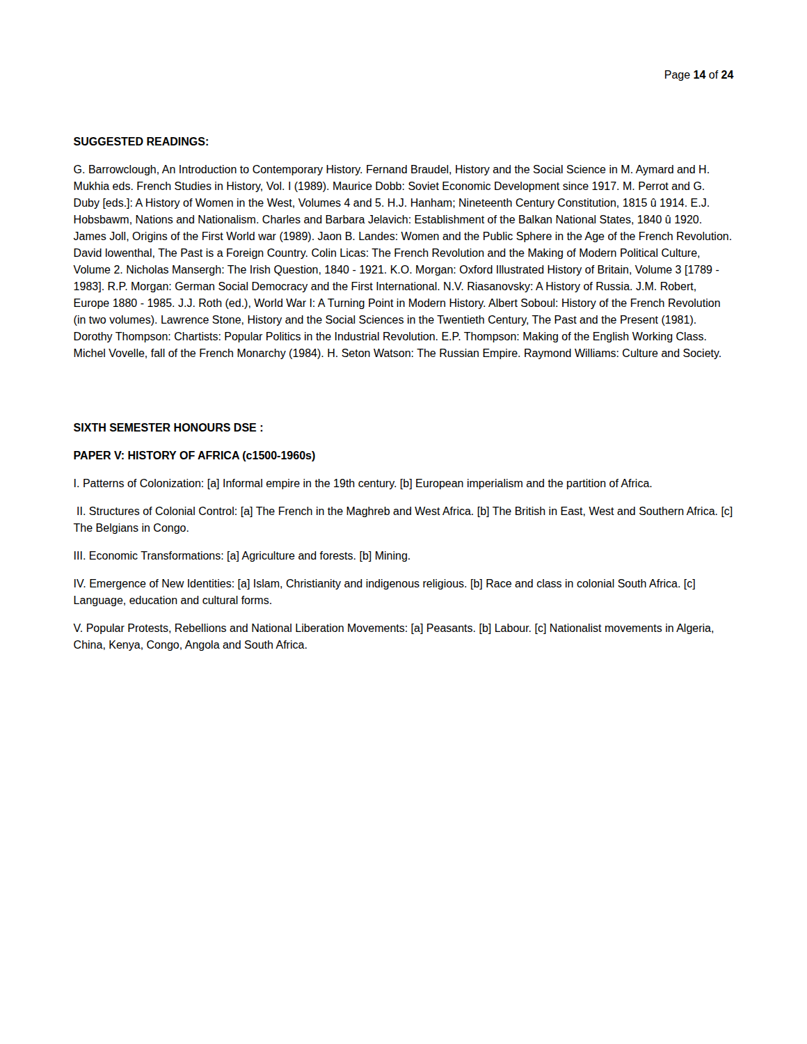Page 14 of 24
SUGGESTED READINGS:
G. Barrowclough, An Introduction to Contemporary History. Fernand Braudel, History and the Social Science in M. Aymard and H. Mukhia eds. French Studies in History, Vol. I (1989). Maurice Dobb: Soviet Economic Development since 1917. M. Perrot and G. Duby [eds.]: A History of Women in the West, Volumes 4 and 5. H.J. Hanham; Nineteenth Century Constitution, 1815 û 1914. E.J. Hobsbawm, Nations and Nationalism. Charles and Barbara Jelavich: Establishment of the Balkan National States, 1840 û 1920. James Joll, Origins of the First World war (1989). Jaon B. Landes: Women and the Public Sphere in the Age of the French Revolution. David lowenthal, The Past is a Foreign Country. Colin Licas: The French Revolution and the Making of Modern Political Culture, Volume 2. Nicholas Mansergh: The Irish Question, 1840 - 1921. K.O. Morgan: Oxford Illustrated History of Britain, Volume 3 [1789 - 1983]. R.P. Morgan: German Social Democracy and the First International. N.V. Riasanovsky: A History of Russia. J.M. Robert, Europe 1880 - 1985. J.J. Roth (ed.), World War I: A Turning Point in Modern History. Albert Soboul: History of the French Revolution (in two volumes). Lawrence Stone, History and the Social Sciences in the Twentieth Century, The Past and the Present (1981). Dorothy Thompson: Chartists: Popular Politics in the Industrial Revolution. E.P. Thompson: Making of the English Working Class. Michel Vovelle, fall of the French Monarchy (1984). H. Seton Watson: The Russian Empire. Raymond Williams: Culture and Society.
SIXTH SEMESTER HONOURS DSE :
PAPER V: HISTORY OF AFRICA (c1500-1960s)
I. Patterns of Colonization: [a] Informal empire in the 19th century. [b] European imperialism and the partition of Africa.
II. Structures of Colonial Control: [a] The French in the Maghreb and West Africa. [b] The British in East, West and Southern Africa. [c] The Belgians in Congo.
III. Economic Transformations: [a] Agriculture and forests. [b] Mining.
IV. Emergence of New Identities: [a] Islam, Christianity and indigenous religious. [b] Race and class in colonial South Africa. [c] Language, education and cultural forms.
V. Popular Protests, Rebellions and National Liberation Movements: [a] Peasants. [b] Labour. [c] Nationalist movements in Algeria, China, Kenya, Congo, Angola and South Africa.